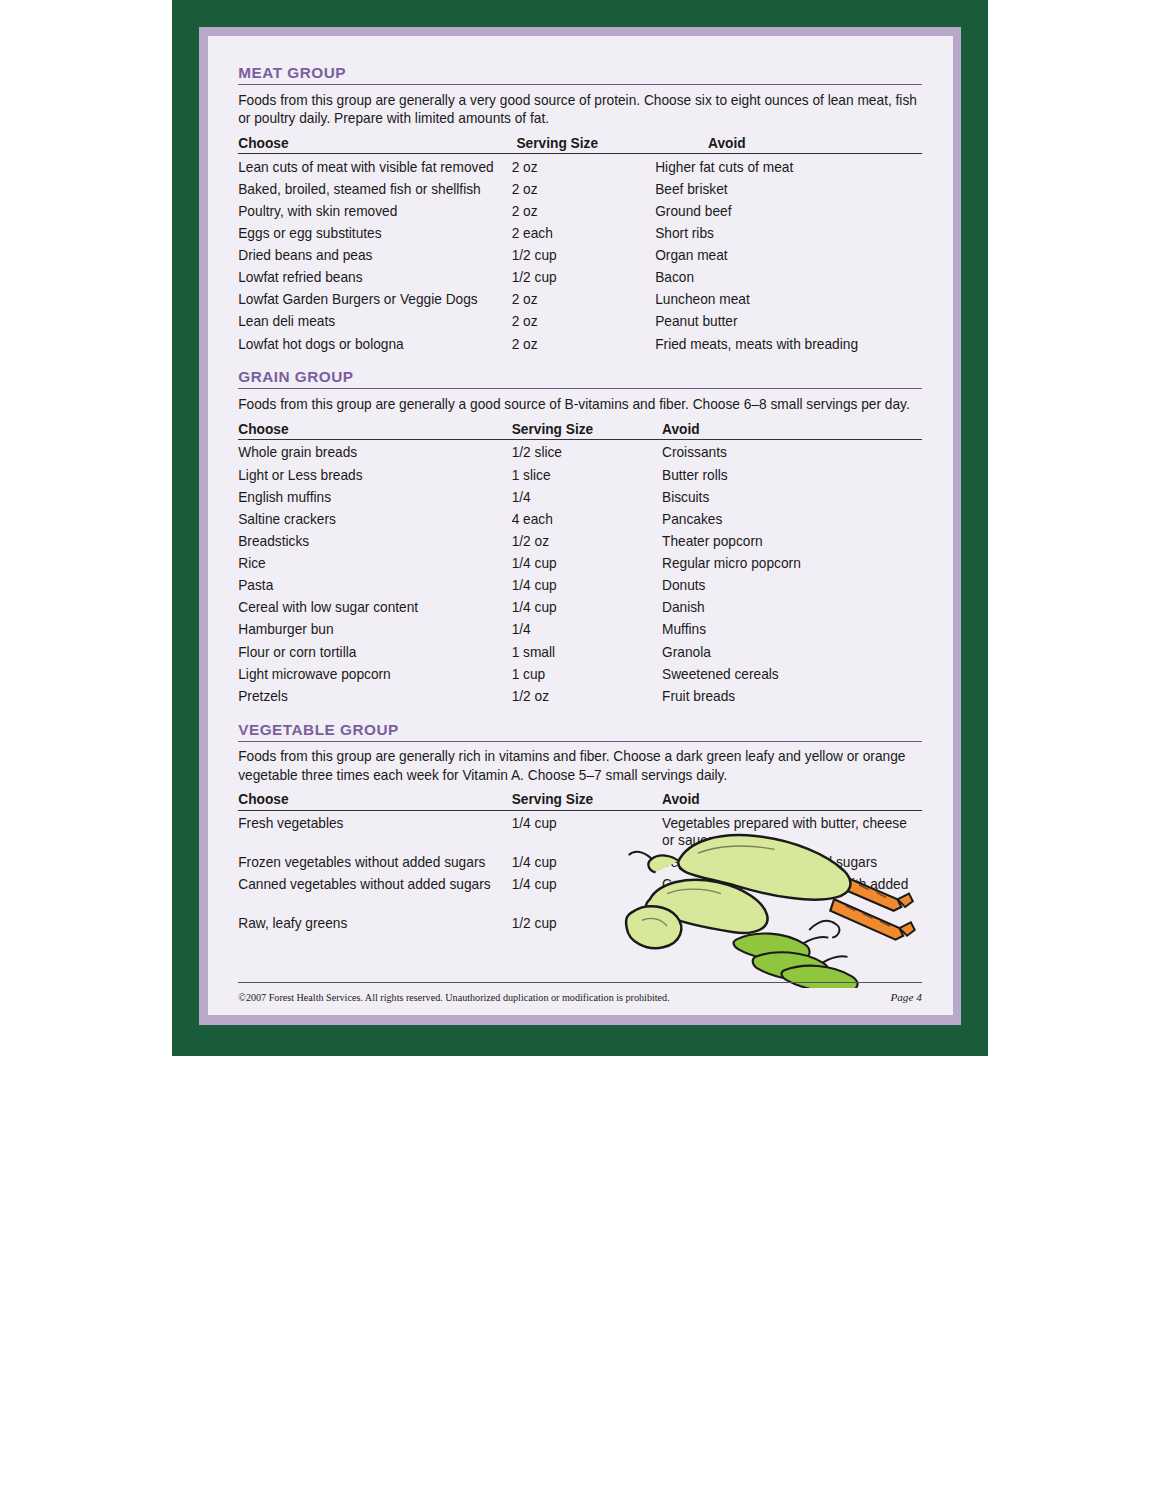MEAT GROUP
Foods from this group are generally a very good source of protein. Choose six to eight ounces of lean meat, fish or poultry daily. Prepare with limited amounts of fat.
| Choose | Serving Size | Avoid |
| --- | --- | --- |
| Lean cuts of meat with visible fat removed | 2 oz | Higher fat cuts of meat |
| Baked, broiled, steamed fish or shellfish | 2 oz | Beef brisket |
| Poultry, with skin removed | 2 oz | Ground beef |
| Eggs or egg substitutes | 2 each | Short ribs |
| Dried beans and peas | 1/2 cup | Organ meat |
| Lowfat refried beans | 1/2 cup | Bacon |
| Lowfat Garden Burgers or Veggie Dogs | 2 oz | Luncheon meat |
| Lean deli meats | 2 oz | Peanut butter |
| Lowfat hot dogs or bologna | 2 oz | Fried meats, meats with breading |
GRAIN GROUP
Foods from this group are generally a good source of B-vitamins and fiber. Choose 6–8 small servings per day.
| Choose | Serving Size | Avoid |
| --- | --- | --- |
| Whole grain breads | 1/2 slice | Croissants |
| Light or Less breads | 1 slice | Butter rolls |
| English muffins | 1/4 | Biscuits |
| Saltine crackers | 4 each | Pancakes |
| Breadsticks | 1/2 oz | Theater popcorn |
| Rice | 1/4 cup | Regular micro popcorn |
| Pasta | 1/4 cup | Donuts |
| Cereal with low sugar content | 1/4 cup | Danish |
| Hamburger bun | 1/4 | Muffins |
| Flour or corn tortilla | 1 small | Granola |
| Light microwave popcorn | 1 cup | Sweetened cereals |
| Pretzels | 1/2 oz | Fruit breads |
VEGETABLE GROUP
Foods from this group are generally rich in vitamins and fiber. Choose a dark green leafy and yellow or orange vegetable three times each week for Vitamin A. Choose 5–7 small servings daily.
| Choose | Serving Size | Avoid |
| --- | --- | --- |
| Fresh vegetables | 1/4 cup | Vegetables prepared with butter, cheese or sauce |
| Frozen vegetables without added sugars | 1/4 cup | Vegetable juices with added sugars |
| Canned vegetables without added sugars | 1/4 cup | Canned or frozen vegetables with added sugars |
| Raw, leafy greens | 1/2 cup | |
©2007 Forest Health Services. All rights reserved. Unauthorized duplication or modification is prohibited. Page 4